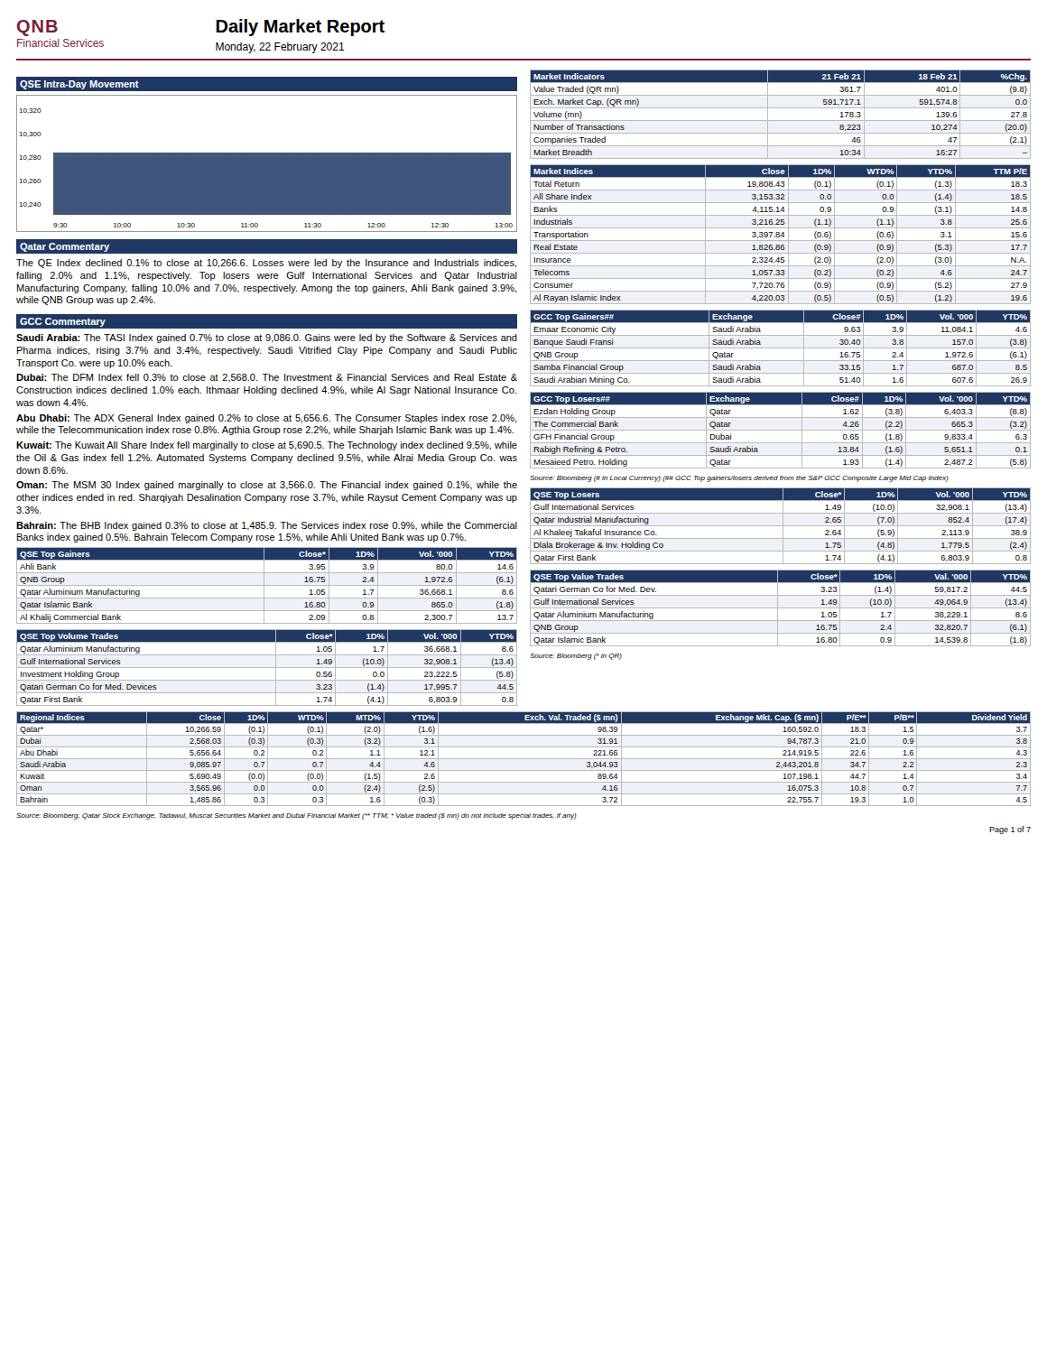QNB
Financial Services
Daily Market Report
Monday, 22 February 2021
QSE Intra-Day Movement
10,320
10,300
10,280
10,260
10,240
9:3010:0010:3011:0011:3012:0012:3013:00
Qatar Commentary
The QE Index declined 0.1% to close at 10,266.6. Losses were led by the Insurance and Industrials indices, falling 2.0% and 1.1%, respectively. Top losers were Gulf International Services and Qatar Industrial Manufacturing Company, falling 10.0% and 7.0%, respectively. Among the top gainers, Ahli Bank gained 3.9%, while QNB Group was up 2.4%.
GCC Commentary
Saudi Arabia: The TASI Index gained 0.7% to close at 9,086.0. Gains were led by the Software & Services and Pharma indices, rising 3.7% and 3.4%, respectively. Saudi Vitrified Clay Pipe Company and Saudi Public Transport Co. were up 10.0% each.
Dubai: The DFM Index fell 0.3% to close at 2,568.0. The Investment & Financial Services and Real Estate & Construction indices declined 1.0% each. Ithmaar Holding declined 4.9%, while Al Sagr National Insurance Co. was down 4.4%.
Abu Dhabi: The ADX General Index gained 0.2% to close at 5,656.6. The Consumer Staples index rose 2.0%, while the Telecommunication index rose 0.8%. Agthia Group rose 2.2%, while Sharjah Islamic Bank was up 1.4%.
Kuwait: The Kuwait All Share Index fell marginally to close at 5,690.5. The Technology index declined 9.5%, while the Oil & Gas index fell 1.2%. Automated Systems Company declined 9.5%, while Alrai Media Group Co. was down 8.6%.
Oman: The MSM 30 Index gained marginally to close at 3,566.0. The Financial index gained 0.1%, while the other indices ended in red. Sharqiyah Desalination Company rose 3.7%, while Raysut Cement Company was up 3.3%.
Bahrain: The BHB Index gained 0.3% to close at 1,485.9. The Services index rose 0.9%, while the Commercial Banks index gained 0.5%. Bahrain Telecom Company rose 1.5%, while Ahli United Bank was up 0.7%.
| QSE Top Gainers | Close* | 1D% | Vol. '000 | YTD% |
| --- | --- | --- | --- | --- |
| Ahli Bank | 3.95 | 3.9 | 80.0 | 14.6 |
| QNB Group | 16.75 | 2.4 | 1,972.6 | (6.1) |
| Qatar Aluminium Manufacturing | 1.05 | 1.7 | 36,668.1 | 8.6 |
| Qatar Islamic Bank | 16.80 | 0.9 | 865.0 | (1.8) |
| Al Khalij Commercial Bank | 2.09 | 0.8 | 2,300.7 | 13.7 |
| QSE Top Volume Trades | Close* | 1D% | Vol. '000 | YTD% |
| --- | --- | --- | --- | --- |
| Qatar Aluminium Manufacturing | 1.05 | 1.7 | 36,668.1 | 8.6 |
| Gulf International Services | 1.49 | (10.0) | 32,908.1 | (13.4) |
| Investment Holding Group | 0.56 | 0.0 | 23,222.5 | (5.8) |
| Qatari German Co for Med. Devices | 3.23 | (1.4) | 17,995.7 | 44.5 |
| Qatar First Bank | 1.74 | (4.1) | 6,803.9 | 0.8 |
| Market Indicators | 21 Feb 21 | 18 Feb 21 | %Chg. |
| --- | --- | --- | --- |
| Value Traded (QR mn) | 361.7 | 401.0 | (9.8) |
| Exch. Market Cap. (QR mn) | 591,717.1 | 591,574.8 | 0.0 |
| Volume (mn) | 178.3 | 139.6 | 27.8 |
| Number of Transactions | 8,223 | 10,274 | (20.0) |
| Companies Traded | 46 | 47 | (2.1) |
| Market Breadth | 10:34 | 16:27 | – |
| Market Indices | Close | 1D% | WTD% | YTD% | TTM P/E |
| --- | --- | --- | --- | --- | --- |
| Total Return | 19,808.43 | (0.1) | (0.1) | (1.3) | 18.3 |
| All Share Index | 3,153.32 | 0.0 | 0.0 | (1.4) | 18.5 |
| Banks | 4,115.14 | 0.9 | 0.9 | (3.1) | 14.8 |
| Industrials | 3,216.25 | (1.1) | (1.1) | 3.8 | 25.6 |
| Transportation | 3,397.84 | (0.6) | (0.6) | 3.1 | 15.6 |
| Real Estate | 1,826.86 | (0.9) | (0.9) | (5.3) | 17.7 |
| Insurance | 2,324.45 | (2.0) | (2.0) | (3.0) | N.A. |
| Telecoms | 1,057.33 | (0.2) | (0.2) | 4.6 | 24.7 |
| Consumer | 7,720.76 | (0.9) | (0.9) | (5.2) | 27.9 |
| Al Rayan Islamic Index | 4,220.03 | (0.5) | (0.5) | (1.2) | 19.6 |
| GCC Top Gainers## | Exchange | Close# | 1D% | Vol. '000 | YTD% |
| --- | --- | --- | --- | --- | --- |
| Emaar Economic City | Saudi Arabia | 9.63 | 3.9 | 11,084.1 | 4.6 |
| Banque Saudi Fransi | Saudi Arabia | 30.40 | 3.8 | 157.0 | (3.8) |
| QNB Group | Qatar | 16.75 | 2.4 | 1,972.6 | (6.1) |
| Samba Financial Group | Saudi Arabia | 33.15 | 1.7 | 687.0 | 8.5 |
| Saudi Arabian Mining Co. | Saudi Arabia | 51.40 | 1.6 | 607.6 | 26.9 |
| GCC Top Losers## | Exchange | Close# | 1D% | Vol. '000 | YTD% |
| --- | --- | --- | --- | --- | --- |
| Ezdan Holding Group | Qatar | 1.62 | (3.8) | 6,403.3 | (8.8) |
| The Commercial Bank | Qatar | 4.26 | (2.2) | 665.3 | (3.2) |
| GFH Financial Group | Dubai | 0.65 | (1.8) | 9,833.4 | 6.3 |
| Rabigh Refining & Petro. | Saudi Arabia | 13.84 | (1.6) | 5,651.1 | 0.1 |
| Mesaieed Petro. Holding | Qatar | 1.93 | (1.4) | 2,487.2 | (5.8) |
Source: Bloomberg (# in Local Currency) (## GCC Top gainers/losers derived from the S&P GCC Composite Large Mid Cap Index)
| QSE Top Losers | Close* | 1D% | Vol. '000 | YTD% |
| --- | --- | --- | --- | --- |
| Gulf International Services | 1.49 | (10.0) | 32,908.1 | (13.4) |
| Qatar Industrial Manufacturing | 2.65 | (7.0) | 852.4 | (17.4) |
| Al Khaleej Takaful Insurance Co. | 2.64 | (5.9) | 2,113.9 | 38.9 |
| Dlala Brokerage & Inv. Holding Co | 1.75 | (4.8) | 1,779.5 | (2.4) |
| Qatar First Bank | 1.74 | (4.1) | 6,803.9 | 0.8 |
| QSE Top Value Trades | Close* | 1D% | Val. '000 | YTD% |
| --- | --- | --- | --- | --- |
| Qatari German Co for Med. Dev. | 3.23 | (1.4) | 59,817.2 | 44.5 |
| Gulf International Services | 1.49 | (10.0) | 49,064.9 | (13.4) |
| Qatar Aluminium Manufacturing | 1.05 | 1.7 | 38,229.1 | 8.6 |
| QNB Group | 16.75 | 2.4 | 32,820.7 | (6.1) |
| Qatar Islamic Bank | 16.80 | 0.9 | 14,539.8 | (1.8) |
Source: Bloomberg (* in QR)
| Regional Indices | Close | 1D% | WTD% | MTD% | YTD% | Exch. Val. Traded ($ mn) | Exchange Mkt. Cap. ($ mn) | P/E** | P/B** | Dividend Yield |
| --- | --- | --- | --- | --- | --- | --- | --- | --- | --- | --- |
| Qatar* | 10,266.59 | (0.1) | (0.1) | (2.0) | (1.6) | 98.39 | 160,592.0 | 18.3 | 1.5 | 3.7 |
| Dubai | 2,568.03 | (0.3) | (0.3) | (3.2) | 3.1 | 31.91 | 94,787.3 | 21.0 | 0.9 | 3.8 |
| Abu Dhabi | 5,656.64 | 0.2 | 0.2 | 1.1 | 12.1 | 221.66 | 214,919.5 | 22.6 | 1.6 | 4.3 |
| Saudi Arabia | 9,085.97 | 0.7 | 0.7 | 4.4 | 4.6 | 3,044.93 | 2,443,201.8 | 34.7 | 2.2 | 2.3 |
| Kuwait | 5,690.49 | (0.0) | (0.0) | (1.5) | 2.6 | 89.64 | 107,198.1 | 44.7 | 1.4 | 3.4 |
| Oman | 3,565.96 | 0.0 | 0.0 | (2.4) | (2.5) | 4.16 | 16,075.3 | 10.8 | 0.7 | 7.7 |
| Bahrain | 1,485.86 | 0.3 | 0.3 | 1.6 | (0.3) | 3.72 | 22,755.7 | 19.3 | 1.0 | 4.5 |
Source: Bloomberg, Qatar Stock Exchange, Tadawul, Muscat Securities Market and Dubai Financial Market (** TTM; * Value traded ($ mn) do not include special trades, if any)
Page 1 of 7